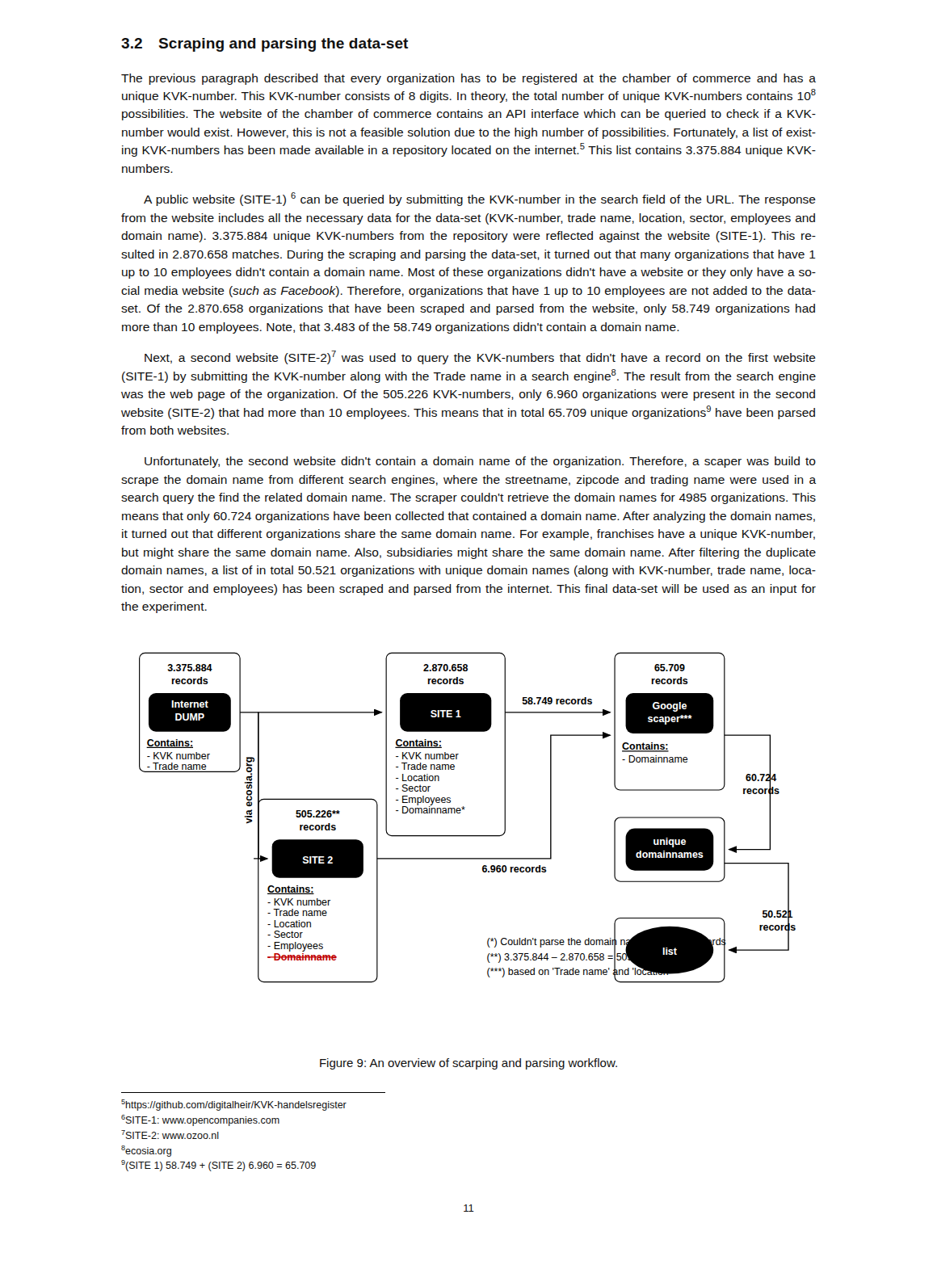3.2 Scraping and parsing the data-set
The previous paragraph described that every organization has to be registered at the chamber of commerce and has a unique KVK-number. This KVK-number consists of 8 digits. In theory, the total number of unique KVK-numbers contains 108 possibilities. The website of the chamber of commerce contains an API interface which can be queried to check if a KVK-number would exist. However, this is not a feasible solution due to the high number of possibilities. Fortunately, a list of existing KVK-numbers has been made available in a repository located on the internet.5 This list contains 3.375.884 unique KVK-numbers.
A public website (SITE-1) 6 can be queried by submitting the KVK-number in the search field of the URL. The response from the website includes all the necessary data for the data-set (KVK-number, trade name, location, sector, employees and domain name). 3.375.884 unique KVK-numbers from the repository were reflected against the website (SITE-1). This resulted in 2.870.658 matches. During the scraping and parsing the data-set, it turned out that many organizations that have 1 up to 10 employees didn't contain a domain name. Most of these organizations didn't have a website or they only have a social media website (such as Facebook). Therefore, organizations that have 1 up to 10 employees are not added to the data-set. Of the 2.870.658 organizations that have been scraped and parsed from the website, only 58.749 organizations had more than 10 employees. Note, that 3.483 of the 58.749 organizations didn't contain a domain name.
Next, a second website (SITE-2)7 was used to query the KVK-numbers that didn't have a record on the first website (SITE-1) by submitting the KVK-number along with the Trade name in a search engine8. The result from the search engine was the web page of the organization. Of the 505.226 KVK-numbers, only 6.960 organizations were present in the second website (SITE-2) that had more than 10 employees. This means that in total 65.709 unique organizations9 have been parsed from both websites.
Unfortunately, the second website didn't contain a domain name of the organization. Therefore, a scaper was build to scrape the domain name from different search engines, where the streetname, zipcode and trading name were used in a search query the find the related domain name. The scraper couldn't retrieve the domain names for 4985 organizations. This means that only 60.724 organizations have been collected that contained a domain name. After analyzing the domain names, it turned out that different organizations share the same domain name. For example, franchises have a unique KVK-number, but might share the same domain name. Also, subsidiaries might share the same domain name. After filtering the duplicate domain names, a list of in total 50.521 organizations with unique domain names (along with KVK-number, trade name, location, sector and employees) has been scraped and parsed from the internet. This final data-set will be used as an input for the experiment.
3.375.884 records Internet DUMP Contains: - KVK number - Trade name 2.870.658 records SITE 1 Contains: - KVK number - Trade name - Location - Sector - Employees - Domainname* 505.226** records SITE 2 Contains: - KVK number - Trade name - Location - Sector - Employees - Domainname 65.709 records Google scaper*** Contains: - Domainname unique domainnames list via ecosia.org 58.749 records 6.960 records 60.724 records 50.521 records (*) Couldn't parse the domain names for 3483 records (**) 3.375.844 – 2.870.658 = 505.226 records (***) based on 'Trade name' and 'location'
Figure 9: An overview of scarping and parsing workflow.
5https://github.com/digitalheir/KVK-handelsregister
6SITE-1: www.opencompanies.com
7SITE-2: www.ozoo.nl
8ecosia.org
9(SITE 1) 58.749 + (SITE 2) 6.960 = 65.709
11